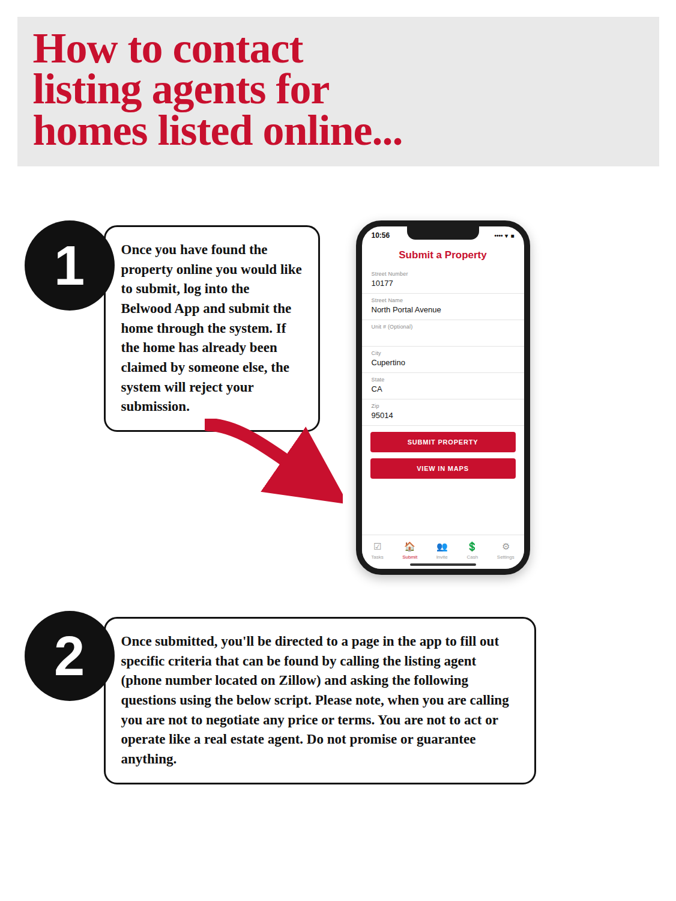How to contact
listing agents for
homes listed online...
1
Once you have found the property online you would like to submit, log into the Belwood App and submit the home through the system. If the home has already been claimed by someone else, the system will reject your submission.
10:56 •••• ▾ ■
Submit a Property
Street Number
10177
Street Name
North Portal Avenue
Unit # (Optional)
City
Cupertino
State
CA
Zip
95014
SUBMIT PROPERTY
VIEW IN MAPS
☑Tasks
🏠Submit
👥Invite
💲Cash
⚙Settings
2
Once submitted, you'll be directed to a page in the app to fill out specific criteria that can be found by calling the listing agent (phone number located on Zillow) and asking the following questions using the below script. Please note, when you are calling you are not to negotiate any price or terms. You are not to act or operate like a real estate agent. Do not promise or guarantee anything.